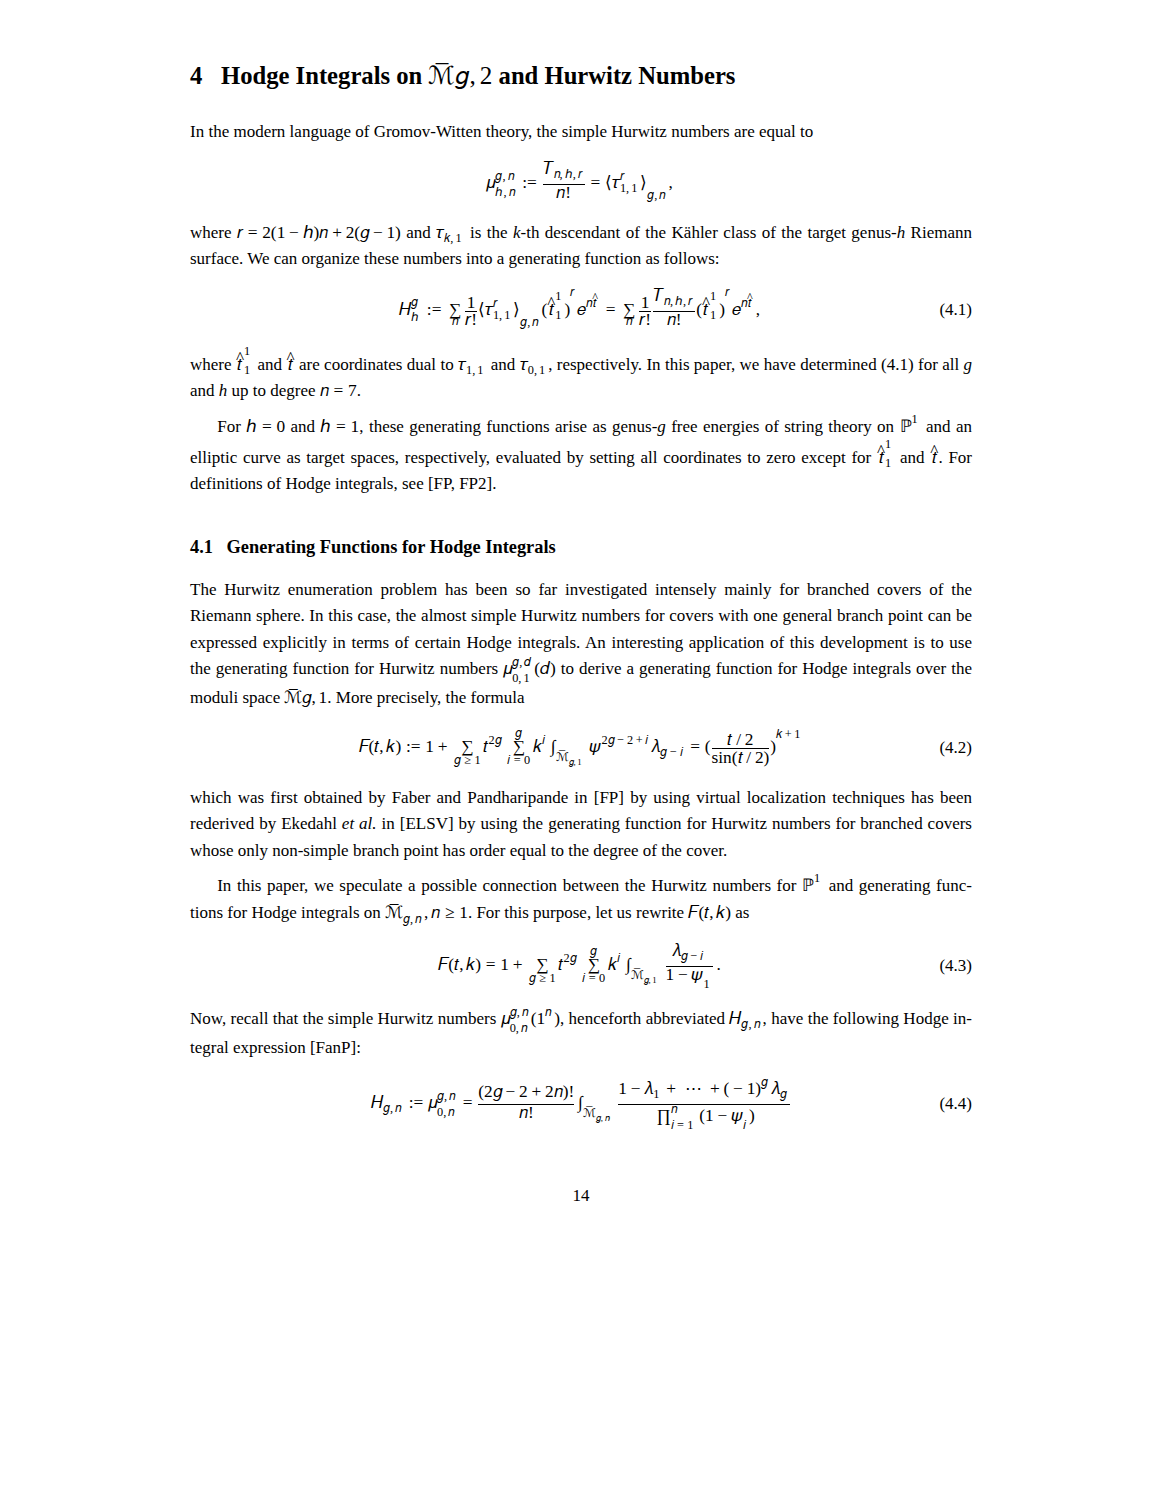4 Hodge Integrals on ℳ¯g,2 and Hurwitz Numbers
In the modern language of Gromov-Witten theory, the simple Hurwitz numbers are equal to
μh,ng,n := Tn,h,rn! = ⟨τ1,1r⟩g,n ,
where r=2(1−h)n+2(g−1) and τk,1 is the k-th descendant of the Kähler class of the target genus-h Riemann surface. We can organize these numbers into a generating function as follows:
Hhg := ∑n 1r! ⟨τ1,1r⟩g,n (t^11)r ent^ = ∑n 1r! Tn,h,rn! (t^11)r ent^ , (4.1)
where t^11 and t^ are coordinates dual to τ1,1 and τ0,1, respectively. In this paper, we have determined (4.1) for all g and h up to degree n=7.
For h=0 and h=1, these generating functions arise as genus-g free energies of string theory on ℙ1 and an elliptic curve as target spaces, respectively, evaluated by setting all coordinates to zero except for t^11 and t^. For definitions of Hodge integrals, see [FP, FP2].
4.1 Generating Functions for Hodge Integrals
The Hurwitz enumeration problem has been so far investigated intensely mainly for branched covers of the Riemann sphere. In this case, the almost simple Hurwitz numbers for covers with one general branch point can be expressed explicitly in terms of certain Hodge integrals. An interesting application of this development is to use the generating function for Hurwitz numbers μ0,1g,d(d) to derive a generating function for Hodge integrals over the moduli space ℳ¯g,1. More precisely, the formula
F(t,k) := 1+ ∑g≥1 t2g ∑i=0g ki ∫ℳ¯g,1 ψ2g−2+i λg−i = (t/2sin(t/2))k+1 (4.2)
which was first obtained by Faber and Pandharipande in [FP] by using virtual localization techniques has been rederived by Ekedahl et al. in [ELSV] by using the generating function for Hurwitz numbers for branched covers whose only non-simple branch point has order equal to the degree of the cover.
In this paper, we speculate a possible connection between the Hurwitz numbers for ℙ1 and generating functions for Hodge integrals on ℳ¯g,n,n≥1. For this purpose, let us rewrite F(t,k) as
F(t,k) = 1+ ∑g≥1 t2g ∑i=0g ki ∫ℳ¯g,1 λg−i1−ψ1 . (4.3)
Now, recall that the simple Hurwitz numbers μ0,ng,n(1n), henceforth abbreviated Hg,n, have the following Hodge integral expression [FanP]:
Hg,n := μ0,ng,n = (2g−2+2n)!n! ∫ℳ¯g,n 1−λ1+⋯+(−1)gλg ∏i=1n(1−ψi) (4.4)
14